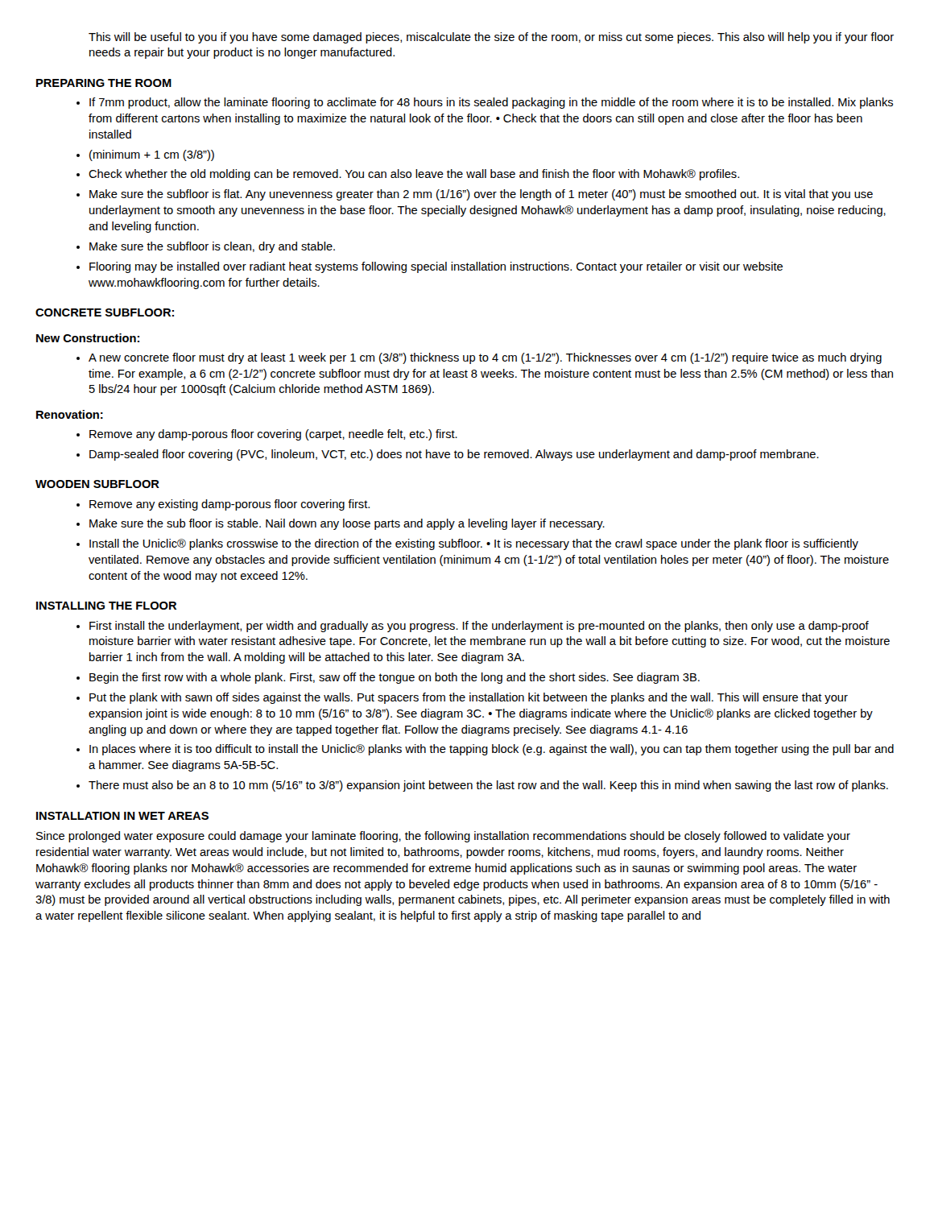This will be useful to you if you have some damaged pieces, miscalculate the size of the room, or miss cut some pieces. This also will help you if your floor needs a repair but your product is no longer manufactured.
Preparing the Room
If 7mm product, allow the laminate flooring to acclimate for 48 hours in its sealed packaging in the middle of the room where it is to be installed. Mix planks from different cartons when installing to maximize the natural look of the floor. • Check that the doors can still open and close after the floor has been installed
(minimum + 1 cm (3/8”))
Check whether the old molding can be removed. You can also leave the wall base and finish the floor with Mohawk® profiles.
Make sure the subfloor is flat. Any unevenness greater than 2 mm (1/16”) over the length of 1 meter (40”) must be smoothed out. It is vital that you use underlayment to smooth any unevenness in the base floor. The specially designed Mohawk® underlayment has a damp proof, insulating, noise reducing, and leveling function.
Make sure the subfloor is clean, dry and stable.
Flooring may be installed over radiant heat systems following special installation instructions. Contact your retailer or visit our website www.mohawkflooring.com for further details.
Concrete Subfloor:
New Construction:
A new concrete floor must dry at least 1 week per 1 cm (3/8”) thickness up to 4 cm (1-1/2”). Thicknesses over 4 cm (1-1/2”) require twice as much drying time. For example, a 6 cm (2-1/2”) concrete subfloor must dry for at least 8 weeks. The moisture content must be less than 2.5% (CM method) or less than 5 lbs/24 hour per 1000sqft (Calcium chloride method ASTM 1869).
Renovation:
Remove any damp-porous floor covering (carpet, needle felt, etc.) first.
Damp-sealed floor covering (PVC, linoleum, VCT, etc.) does not have to be removed. Always use underlayment and damp-proof membrane.
Wooden Subfloor
Remove any existing damp-porous floor covering first.
Make sure the sub floor is stable. Nail down any loose parts and apply a leveling layer if necessary.
Install the Uniclic® planks crosswise to the direction of the existing subfloor. • It is necessary that the crawl space under the plank floor is sufficiently ventilated. Remove any obstacles and provide sufficient ventilation (minimum 4 cm (1-1/2”) of total ventilation holes per meter (40”) of floor). The moisture content of the wood may not exceed 12%.
Installing the Floor
First install the underlayment, per width and gradually as you progress. If the underlayment is pre-mounted on the planks, then only use a damp-proof moisture barrier with water resistant adhesive tape. For Concrete, let the membrane run up the wall a bit before cutting to size. For wood, cut the moisture barrier 1 inch from the wall. A molding will be attached to this later. See diagram 3A.
Begin the first row with a whole plank. First, saw off the tongue on both the long and the short sides. See diagram 3B.
Put the plank with sawn off sides against the walls. Put spacers from the installation kit between the planks and the wall. This will ensure that your expansion joint is wide enough: 8 to 10 mm (5/16” to 3/8”). See diagram 3C. • The diagrams indicate where the Uniclic® planks are clicked together by angling up and down or where they are tapped together flat. Follow the diagrams precisely. See diagrams 4.1- 4.16
In places where it is too difficult to install the Uniclic® planks with the tapping block (e.g. against the wall), you can tap them together using the pull bar and a hammer. See diagrams 5A-5B-5C.
There must also be an 8 to 10 mm (5/16” to 3/8”) expansion joint between the last row and the wall. Keep this in mind when sawing the last row of planks.
Installation in Wet Areas
Since prolonged water exposure could damage your laminate flooring, the following installation recommendations should be closely followed to validate your residential water warranty. Wet areas would include, but not limited to, bathrooms, powder rooms, kitchens, mud rooms, foyers, and laundry rooms. Neither Mohawk® flooring planks nor Mohawk® accessories are recommended for extreme humid applications such as in saunas or swimming pool areas. The water warranty excludes all products thinner than 8mm and does not apply to beveled edge products when used in bathrooms. An expansion area of 8 to 10mm (5/16” - 3/8) must be provided around all vertical obstructions including walls, permanent cabinets, pipes, etc. All perimeter expansion areas must be completely filled in with a water repellent flexible silicone sealant. When applying sealant, it is helpful to first apply a strip of masking tape parallel to and